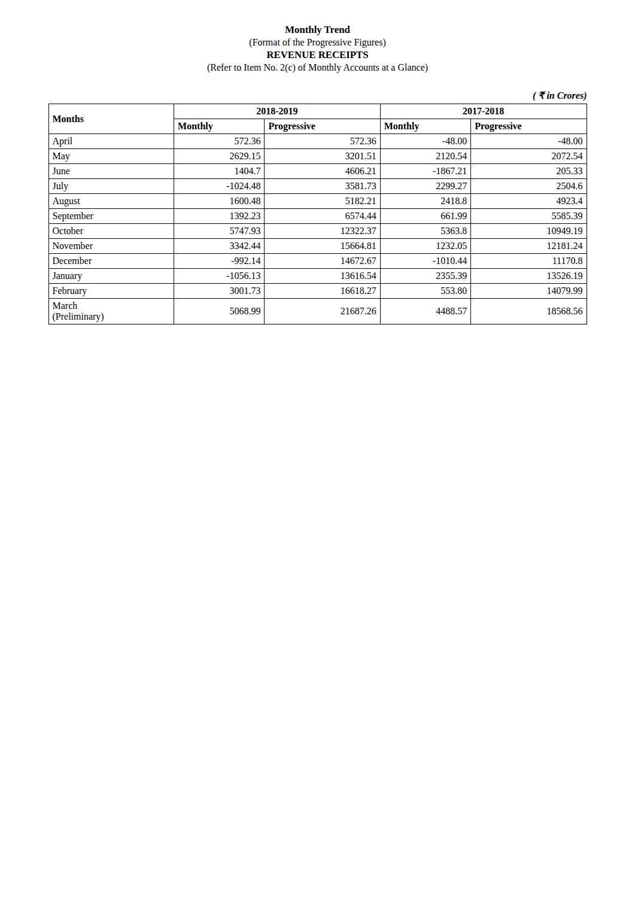Monthly Trend
(Format of the Progressive Figures)
REVENUE RECEIPTS
(Refer to Item No. 2(c) of Monthly Accounts at a Glance)
( ₹ in Crores)
| Months | 2018-2019 | 2017-2018 |
| --- | --- | --- |
| Monthly | Progressive | Monthly | Progressive |
| April | 572.36 | 572.36 | -48.00 | -48.00 |
| May | 2629.15 | 3201.51 | 2120.54 | 2072.54 |
| June | 1404.7 | 4606.21 | -1867.21 | 205.33 |
| July | -1024.48 | 3581.73 | 2299.27 | 2504.6 |
| August | 1600.48 | 5182.21 | 2418.8 | 4923.4 |
| September | 1392.23 | 6574.44 | 661.99 | 5585.39 |
| October | 5747.93 | 12322.37 | 5363.8 | 10949.19 |
| November | 3342.44 | 15664.81 | 1232.05 | 12181.24 |
| December | -992.14 | 14672.67 | -1010.44 | 11170.8 |
| January | -1056.13 | 13616.54 | 2355.39 | 13526.19 |
| February | 3001.73 | 16618.27 | 553.80 | 14079.99 |
| March (Preliminary) | 5068.99 | 21687.26 | 4488.57 | 18568.56 |